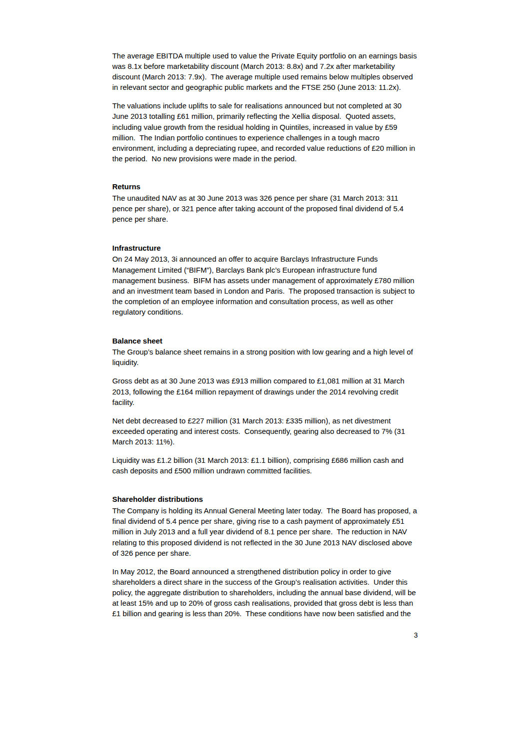The average EBITDA multiple used to value the Private Equity portfolio on an earnings basis was 8.1x before marketability discount (March 2013: 8.8x) and 7.2x after marketability discount (March 2013: 7.9x). The average multiple used remains below multiples observed in relevant sector and geographic public markets and the FTSE 250 (June 2013: 11.2x).
The valuations include uplifts to sale for realisations announced but not completed at 30 June 2013 totalling £61 million, primarily reflecting the Xellia disposal. Quoted assets, including value growth from the residual holding in Quintiles, increased in value by £59 million. The Indian portfolio continues to experience challenges in a tough macro environment, including a depreciating rupee, and recorded value reductions of £20 million in the period. No new provisions were made in the period.
Returns
The unaudited NAV as at 30 June 2013 was 326 pence per share (31 March 2013: 311 pence per share), or 321 pence after taking account of the proposed final dividend of 5.4 pence per share.
Infrastructure
On 24 May 2013, 3i announced an offer to acquire Barclays Infrastructure Funds Management Limited (“BIFM”), Barclays Bank plc’s European infrastructure fund management business. BIFM has assets under management of approximately £780 million and an investment team based in London and Paris. The proposed transaction is subject to the completion of an employee information and consultation process, as well as other regulatory conditions.
Balance sheet
The Group’s balance sheet remains in a strong position with low gearing and a high level of liquidity.
Gross debt as at 30 June 2013 was £913 million compared to £1,081 million at 31 March 2013, following the £164 million repayment of drawings under the 2014 revolving credit facility.
Net debt decreased to £227 million (31 March 2013: £335 million), as net divestment exceeded operating and interest costs. Consequently, gearing also decreased to 7% (31 March 2013: 11%).
Liquidity was £1.2 billion (31 March 2013: £1.1 billion), comprising £686 million cash and cash deposits and £500 million undrawn committed facilities.
Shareholder distributions
The Company is holding its Annual General Meeting later today. The Board has proposed, a final dividend of 5.4 pence per share, giving rise to a cash payment of approximately £51 million in July 2013 and a full year dividend of 8.1 pence per share. The reduction in NAV relating to this proposed dividend is not reflected in the 30 June 2013 NAV disclosed above of 326 pence per share.
In May 2012, the Board announced a strengthened distribution policy in order to give shareholders a direct share in the success of the Group’s realisation activities. Under this policy, the aggregate distribution to shareholders, including the annual base dividend, will be at least 15% and up to 20% of gross cash realisations, provided that gross debt is less than £1 billion and gearing is less than 20%. These conditions have now been satisfied and the
3